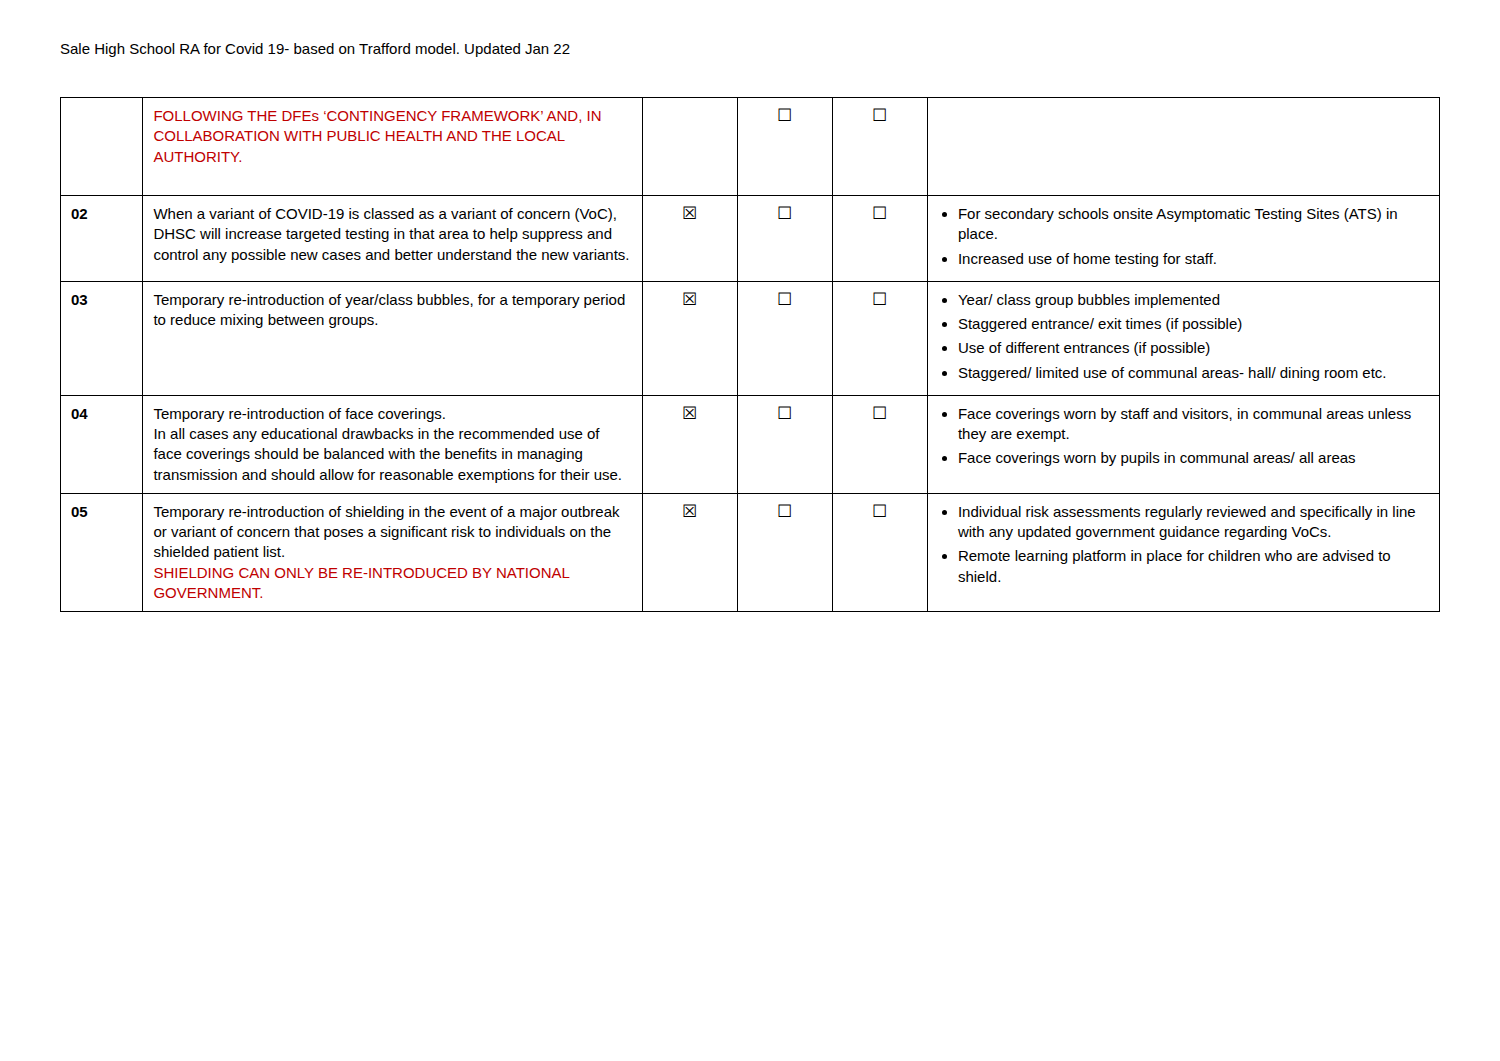Sale High School RA for Covid 19- based on Trafford model. Updated Jan 22
| | FOLLOWING THE DFEs ‘CONTINGENCY FRAMEWORK’ AND, IN COLLABORATION WITH PUBLIC HEALTH AND THE LOCAL AUTHORITY. | | ☐ | ☐ | |
| 02 | When a variant of COVID-19 is classed as a variant of concern (VoC), DHSC will increase targeted testing in that area to help suppress and control any possible new cases and better understand the new variants. | ☒ | ☐ | ☐ | For secondary schools onsite Asymptomatic Testing Sites (ATS) in place. Increased use of home testing for staff. |
| 03 | Temporary re-introduction of year/class bubbles, for a temporary period to reduce mixing between groups. | ☒ | ☐ | ☐ | Year/ class group bubbles implemented Staggered entrance/ exit times (if possible) Use of different entrances (if possible) Staggered/ limited use of communal areas- hall/ dining room etc. |
| 04 | Temporary re-introduction of face coverings. In all cases any educational drawbacks in the recommended use of face coverings should be balanced with the benefits in managing transmission and should allow for reasonable exemptions for their use. | ☒ | ☐ | ☐ | Face coverings worn by staff and visitors, in communal areas unless they are exempt. Face coverings worn by pupils in communal areas/ all areas |
| 05 | Temporary re-introduction of shielding in the event of a major outbreak or variant of concern that poses a significant risk to individuals on the shielded patient list. SHIELDING CAN ONLY BE RE-INTRODUCED BY NATIONAL GOVERNMENT. | ☒ | ☐ | ☐ | Individual risk assessments regularly reviewed and specifically in line with any updated government guidance regarding VoCs. Remote learning platform in place for children who are advised to shield. |